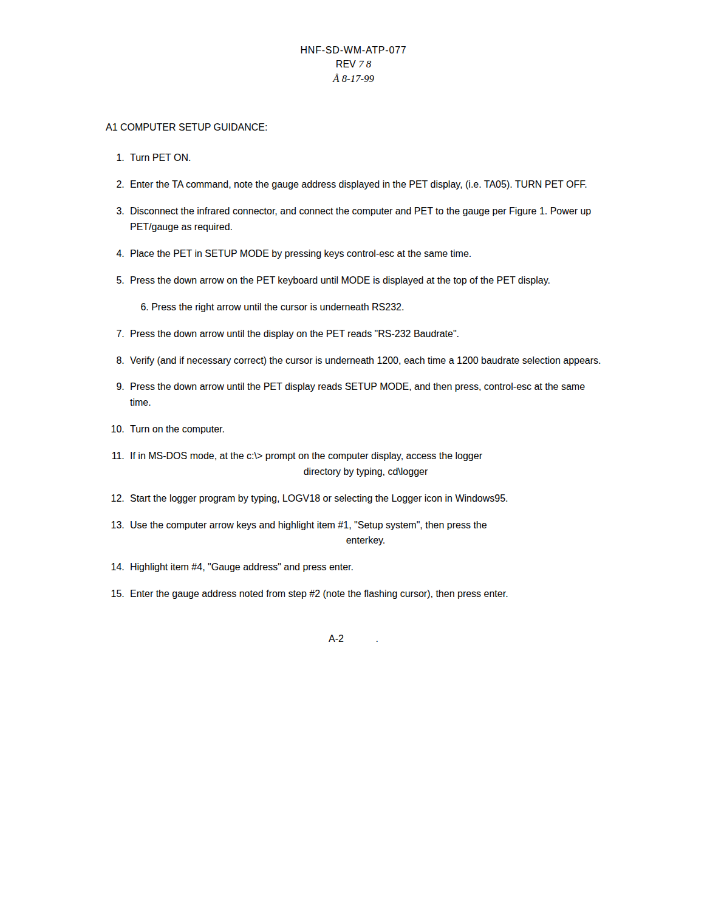HNF-SD-WM-ATP-077
REV 7 8
Å 8-17-99
A1 COMPUTER SETUP GUIDANCE:
Turn PET ON.
Enter the TA command, note the gauge address displayed in the PET display, (i.e. TA05). TURN PET OFF.
Disconnect the infrared connector, and connect the computer and PET to the gauge per Figure 1. Power up PET/gauge as required.
Place the PET in SETUP MODE by pressing keys control-esc at the same time.
Press the down arrow on the PET keyboard until MODE is displayed at the top of the PET display.
Press the right arrow until the cursor is underneath RS232.
Press the down arrow until the display on the PET reads "RS-232 Baudrate".
Verify (and if necessary correct) the cursor is underneath 1200, each time a 1200 baudrate selection appears.
Press the down arrow until the PET display reads SETUP MODE, and then press, control-esc at the same time.
Turn on the computer.
If in MS-DOS mode, at the c:\> prompt on the computer display, access the logger directory by typing, cd\logger
Start the logger program by typing, LOGV18 or selecting the Logger icon in Windows95.
Use the computer arrow keys and highlight item #1, "Setup system", then press the enterkey.
Highlight item #4, "Gauge address" and press enter.
Enter the gauge address noted from step #2 (note the flashing cursor), then press enter.
A-2 .